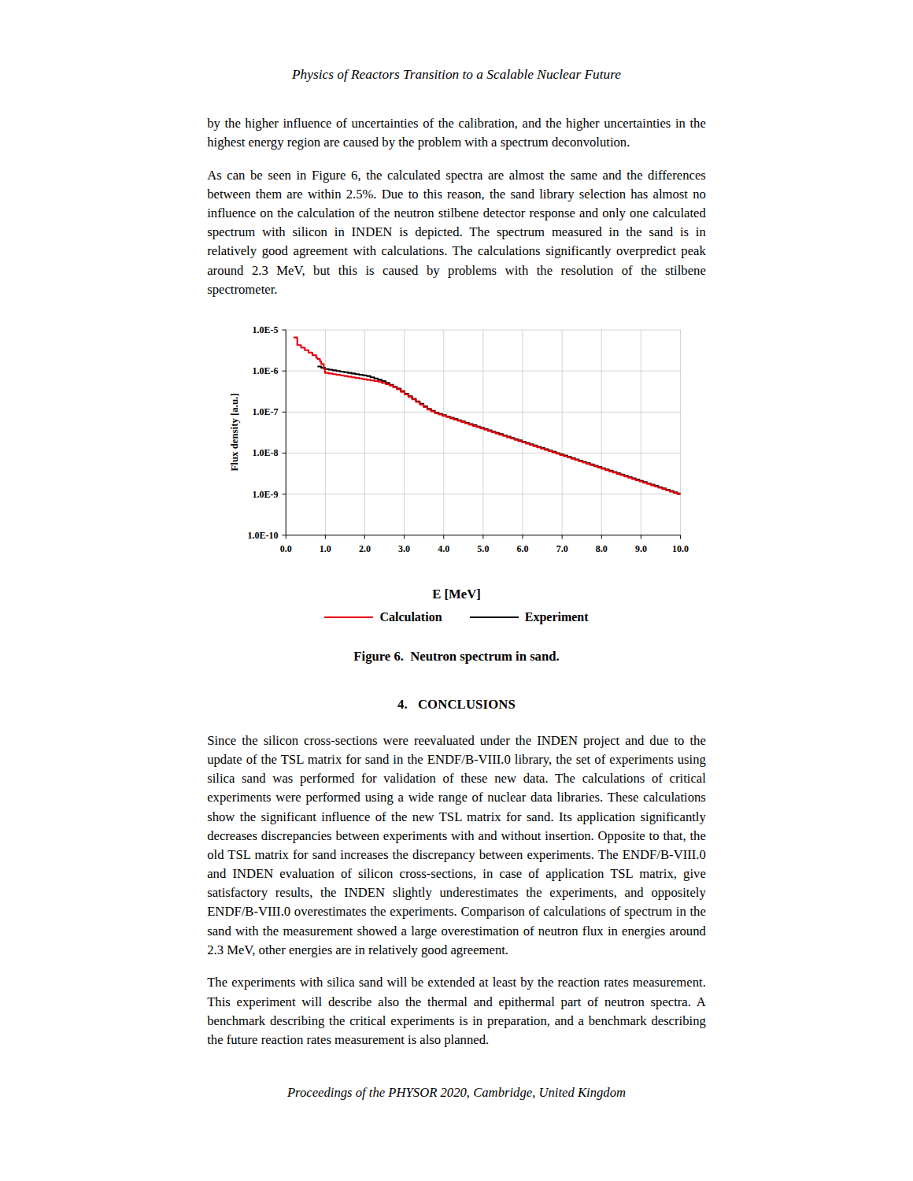Physics of Reactors Transition to a Scalable Nuclear Future
by the higher influence of uncertainties of the calibration, and the higher uncertainties in the highest energy region are caused by the problem with a spectrum deconvolution.
As can be seen in Figure 6, the calculated spectra are almost the same and the differences between them are within 2.5%. Due to this reason, the sand library selection has almost no influence on the calculation of the neutron stilbene detector response and only one calculated spectrum with silicon in INDEN is depicted. The spectrum measured in the sand is in relatively good agreement with calculations. The calculations significantly overpredict peak around 2.3 MeV, but this is caused by problems with the resolution of the stilbene spectrometer.
1.0E-5 1.0E-6 1.0E-7 1.0E-8 1.0E-9 1.0E-10 0.0 1.0 2.0 3.0 4.0 5.0 6.0 7.0 8.0 9.0 10.0 Flux density [a.u.]
E [MeV]
Calculation Experiment
Figure 6. Neutron spectrum in sand.
4. CONCLUSIONS
Since the silicon cross-sections were reevaluated under the INDEN project and due to the update of the TSL matrix for sand in the ENDF/B-VIII.0 library, the set of experiments using silica sand was performed for validation of these new data. The calculations of critical experiments were performed using a wide range of nuclear data libraries. These calculations show the significant influence of the new TSL matrix for sand. Its application significantly decreases discrepancies between experiments with and without insertion. Opposite to that, the old TSL matrix for sand increases the discrepancy between experiments. The ENDF/B-VIII.0 and INDEN evaluation of silicon cross-sections, in case of application TSL matrix, give satisfactory results, the INDEN slightly underestimates the experiments, and oppositely ENDF/B-VIII.0 overestimates the experiments. Comparison of calculations of spectrum in the sand with the measurement showed a large overestimation of neutron flux in energies around 2.3 MeV, other energies are in relatively good agreement.
The experiments with silica sand will be extended at least by the reaction rates measurement. This experiment will describe also the thermal and epithermal part of neutron spectra. A benchmark describing the critical experiments is in preparation, and a benchmark describing the future reaction rates measurement is also planned.
Proceedings of the PHYSOR 2020, Cambridge, United Kingdom